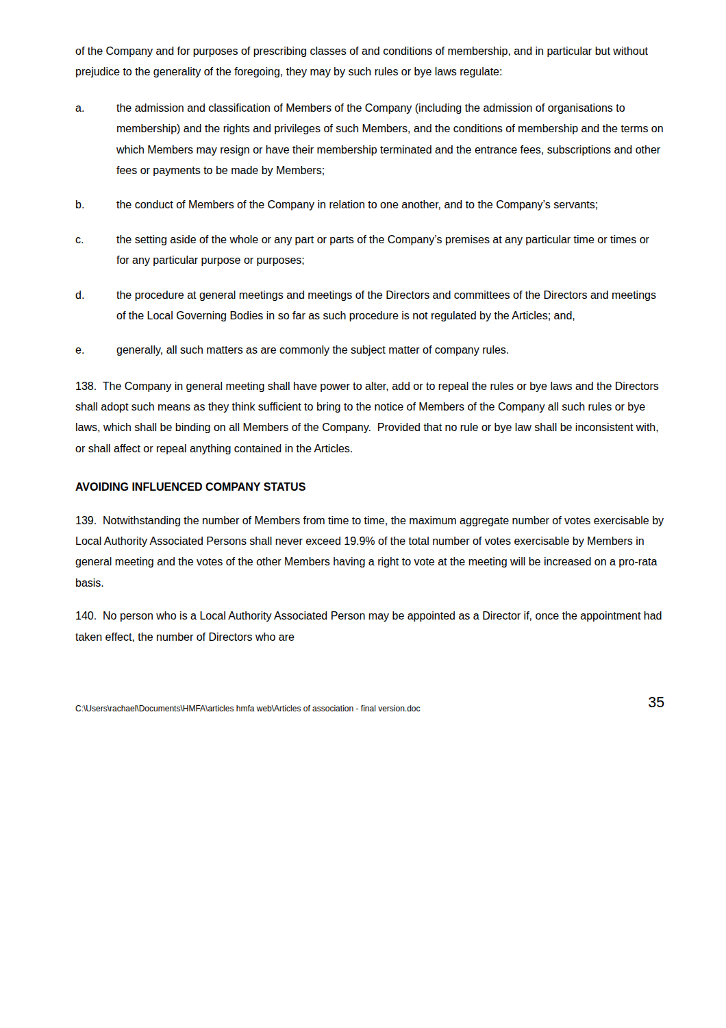of the Company and for purposes of prescribing classes of and conditions of membership, and in particular but without prejudice to the generality of the foregoing, they may by such rules or bye laws regulate:
a. the admission and classification of Members of the Company (including the admission of organisations to membership) and the rights and privileges of such Members, and the conditions of membership and the terms on which Members may resign or have their membership terminated and the entrance fees, subscriptions and other fees or payments to be made by Members;
b. the conduct of Members of the Company in relation to one another, and to the Company’s servants;
c. the setting aside of the whole or any part or parts of the Company’s premises at any particular time or times or for any particular purpose or purposes;
d. the procedure at general meetings and meetings of the Directors and committees of the Directors and meetings of the Local Governing Bodies in so far as such procedure is not regulated by the Articles; and,
e. generally, all such matters as are commonly the subject matter of company rules.
138. The Company in general meeting shall have power to alter, add or to repeal the rules or bye laws and the Directors shall adopt such means as they think sufficient to bring to the notice of Members of the Company all such rules or bye laws, which shall be binding on all Members of the Company. Provided that no rule or bye law shall be inconsistent with, or shall affect or repeal anything contained in the Articles.
Avoiding Influenced Company Status
139. Notwithstanding the number of Members from time to time, the maximum aggregate number of votes exercisable by Local Authority Associated Persons shall never exceed 19.9% of the total number of votes exercisable by Members in general meeting and the votes of the other Members having a right to vote at the meeting will be increased on a pro-rata basis.
140. No person who is a Local Authority Associated Person may be appointed as a Director if, once the appointment had taken effect, the number of Directors who are
C:\Users\rachael\Documents\HMFA\articles hmfa web\Articles of association - final version.doc 35